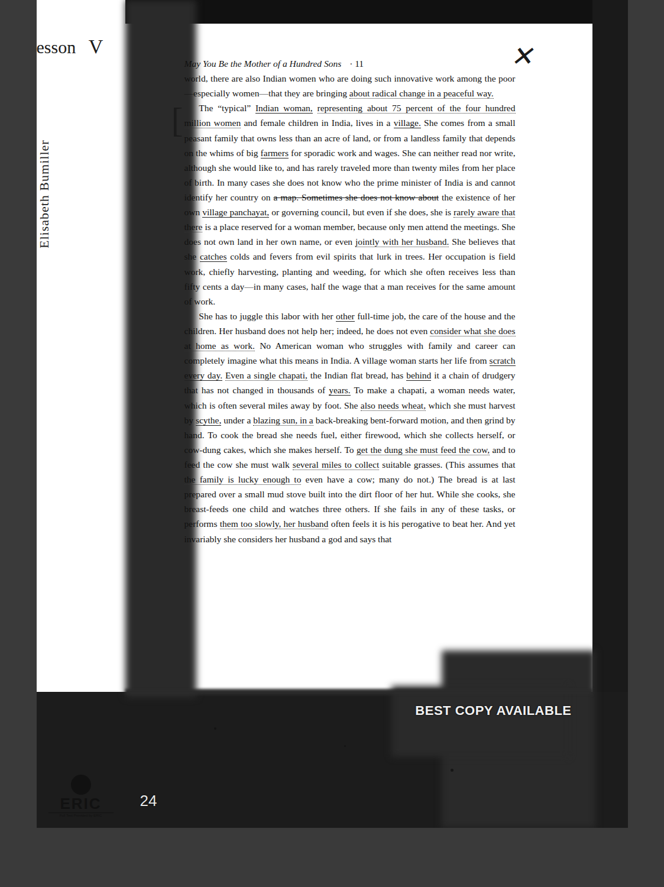esson V
May You Be the Mother of a Hundred Sons Elisabeth Bumiller
✕May You Be the Mother of a Hundred Sons · 11
[
world, there are also Indian women who are doing such innovative work among the poor—especially women—that they are bringing about radical change in a peaceful way.
The “typical” Indian woman, representing about 75 percent of the four hundred million women and female children in India, lives in a village. She comes from a small peasant family that owns less than an acre of land, or from a landless family that depends on the whims of big farmers for sporadic work and wages. She can neither read nor write, although she would like to, and has rarely traveled more than twenty miles from her place of birth. In many cases she does not know who the prime minister of India is and cannot identify her country on a map. Sometimes she does not know about the existence of her own village panchayat, or governing council, but even if she does, she is rarely aware that there is a place reserved for a woman member, because only men attend the meetings. She does not own land in her own name, or even jointly with her husband. She believes that she catches colds and fevers from evil spirits that lurk in trees. Her occupation is field work, chiefly harvesting, planting and weeding, for which she often receives less than fifty cents a day—in many cases, half the wage that a man receives for the same amount of work.
She has to juggle this labor with her other full-time job, the care of the house and the children. Her husband does not help her; indeed, he does not even consider what she does at home as work. No American woman who struggles with family and career can completely imagine what this means in India. A village woman starts her life from scratch every day. Even a single chapati, the Indian flat bread, has behind it a chain of drudgery that has not changed in thousands of years. To make a chapati, a woman needs water, which is often several miles away by foot. She also needs wheat, which she must harvest by scythe, under a blazing sun, in a back-breaking bent-forward motion, and then grind by hand. To cook the bread she needs fuel, either firewood, which she collects herself, or cow-dung cakes, which she makes herself. To get the dung she must feed the cow, and to feed the cow she must walk several miles to collect suitable grasses. (This assumes that the family is lucky enough to even have a cow; many do not.) The bread is at last prepared over a small mud stove built into the dirt floor of her hut. While she cooks, she breast-feeds one child and watches three others. If she fails in any of these tasks, or performs them too slowly, her husband often feels it is his perogative to beat her. And yet invariably she considers her husband a god and says that
BEST COPY AVAILABLE
24
ERIC
Full Text Provided by ERIC